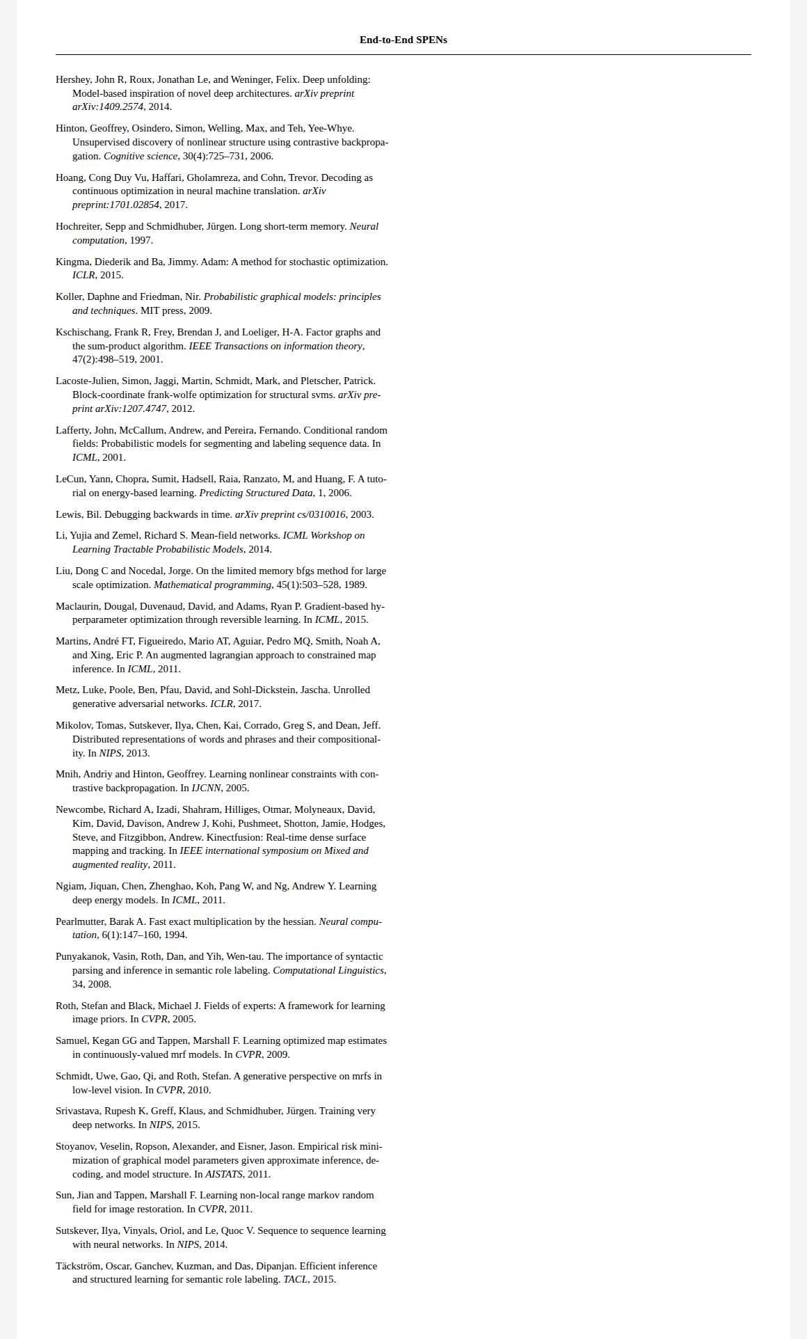End-to-End SPENs
Hershey, John R, Roux, Jonathan Le, and Weninger, Felix. Deep unfolding: Model-based inspiration of novel deep architectures. arXiv preprint arXiv:1409.2574, 2014.
Hinton, Geoffrey, Osindero, Simon, Welling, Max, and Teh, Yee-Whye. Unsupervised discovery of nonlinear structure using contrastive backpropagation. Cognitive science, 30(4):725–731, 2006.
Hoang, Cong Duy Vu, Haffari, Gholamreza, and Cohn, Trevor. Decoding as continuous optimization in neural machine translation. arXiv preprint:1701.02854, 2017.
Hochreiter, Sepp and Schmidhuber, Jürgen. Long short-term memory. Neural computation, 1997.
Kingma, Diederik and Ba, Jimmy. Adam: A method for stochastic optimization. ICLR, 2015.
Koller, Daphne and Friedman, Nir. Probabilistic graphical models: principles and techniques. MIT press, 2009.
Kschischang, Frank R, Frey, Brendan J, and Loeliger, H-A. Factor graphs and the sum-product algorithm. IEEE Transactions on information theory, 47(2):498–519, 2001.
Lacoste-Julien, Simon, Jaggi, Martin, Schmidt, Mark, and Pletscher, Patrick. Block-coordinate frank-wolfe optimization for structural svms. arXiv preprint arXiv:1207.4747, 2012.
Lafferty, John, McCallum, Andrew, and Pereira, Fernando. Conditional random fields: Probabilistic models for segmenting and labeling sequence data. In ICML, 2001.
LeCun, Yann, Chopra, Sumit, Hadsell, Raia, Ranzato, M, and Huang, F. A tutorial on energy-based learning. Predicting Structured Data, 1, 2006.
Lewis, Bil. Debugging backwards in time. arXiv preprint cs/0310016, 2003.
Li, Yujia and Zemel, Richard S. Mean-field networks. ICML Workshop on Learning Tractable Probabilistic Models, 2014.
Liu, Dong C and Nocedal, Jorge. On the limited memory bfgs method for large scale optimization. Mathematical programming, 45(1):503–528, 1989.
Maclaurin, Dougal, Duvenaud, David, and Adams, Ryan P. Gradient-based hyperparameter optimization through reversible learning. In ICML, 2015.
Martins, André FT, Figueiredo, Mario AT, Aguiar, Pedro MQ, Smith, Noah A, and Xing, Eric P. An augmented lagrangian approach to constrained map inference. In ICML, 2011.
Metz, Luke, Poole, Ben, Pfau, David, and Sohl-Dickstein, Jascha. Unrolled generative adversarial networks. ICLR, 2017.
Mikolov, Tomas, Sutskever, Ilya, Chen, Kai, Corrado, Greg S, and Dean, Jeff. Distributed representations of words and phrases and their compositionality. In NIPS, 2013.
Mnih, Andriy and Hinton, Geoffrey. Learning nonlinear constraints with contrastive backpropagation. In IJCNN, 2005.
Newcombe, Richard A, Izadi, Shahram, Hilliges, Otmar, Molyneaux, David, Kim, David, Davison, Andrew J, Kohi, Pushmeet, Shotton, Jamie, Hodges, Steve, and Fitzgibbon, Andrew. Kinectfusion: Real-time dense surface mapping and tracking. In IEEE international symposium on Mixed and augmented reality, 2011.
Ngiam, Jiquan, Chen, Zhenghao, Koh, Pang W, and Ng, Andrew Y. Learning deep energy models. In ICML, 2011.
Pearlmutter, Barak A. Fast exact multiplication by the hessian. Neural computation, 6(1):147–160, 1994.
Punyakanok, Vasin, Roth, Dan, and Yih, Wen-tau. The importance of syntactic parsing and inference in semantic role labeling. Computational Linguistics, 34, 2008.
Roth, Stefan and Black, Michael J. Fields of experts: A framework for learning image priors. In CVPR, 2005.
Samuel, Kegan GG and Tappen, Marshall F. Learning optimized map estimates in continuously-valued mrf models. In CVPR, 2009.
Schmidt, Uwe, Gao, Qi, and Roth, Stefan. A generative perspective on mrfs in low-level vision. In CVPR, 2010.
Srivastava, Rupesh K, Greff, Klaus, and Schmidhuber, Jürgen. Training very deep networks. In NIPS, 2015.
Stoyanov, Veselin, Ropson, Alexander, and Eisner, Jason. Empirical risk minimization of graphical model parameters given approximate inference, decoding, and model structure. In AISTATS, 2011.
Sun, Jian and Tappen, Marshall F. Learning non-local range markov random field for image restoration. In CVPR, 2011.
Sutskever, Ilya, Vinyals, Oriol, and Le, Quoc V. Sequence to sequence learning with neural networks. In NIPS, 2014.
Täckström, Oscar, Ganchev, Kuzman, and Das, Dipanjan. Efficient inference and structured learning for semantic role labeling. TACL, 2015.